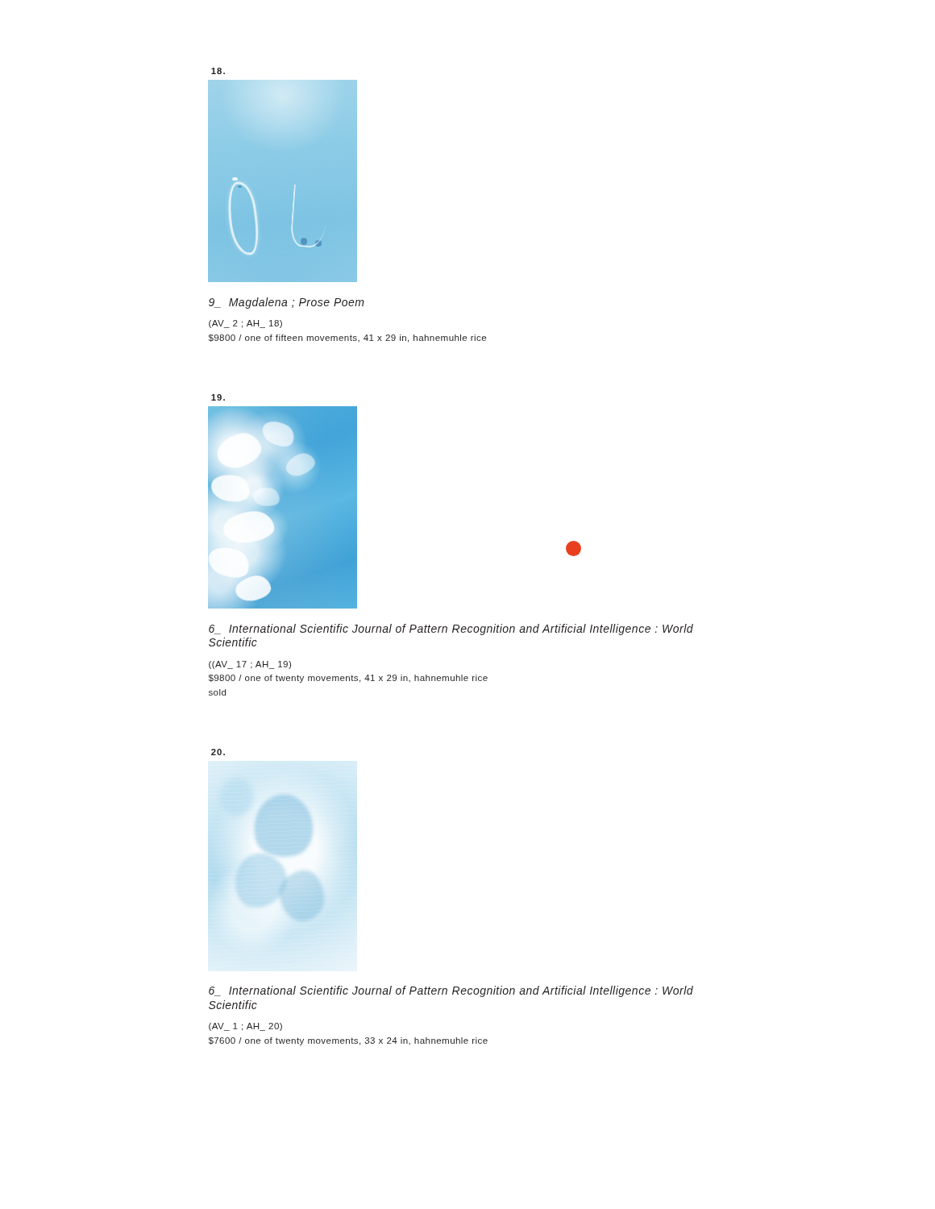18.
9_ Magdalena ; Prose Poem
(AV_ 2 ; AH_ 18)
$9800 / one of fifteen movements, 41 x 29 in, hahnemuhle rice
19.
6_ International Scientific Journal of Pattern Recognition and Artificial Intelligence : World Scientific
((AV_ 17 ; AH_ 19)
$9800 / one of twenty movements, 41 x 29 in, hahnemuhle rice
sold
20.
6_ International Scientific Journal of Pattern Recognition and Artificial Intelligence : World Scientific
(AV_ 1 ; AH_ 20)
$7600 / one of twenty movements, 33 x 24 in, hahnemuhle rice